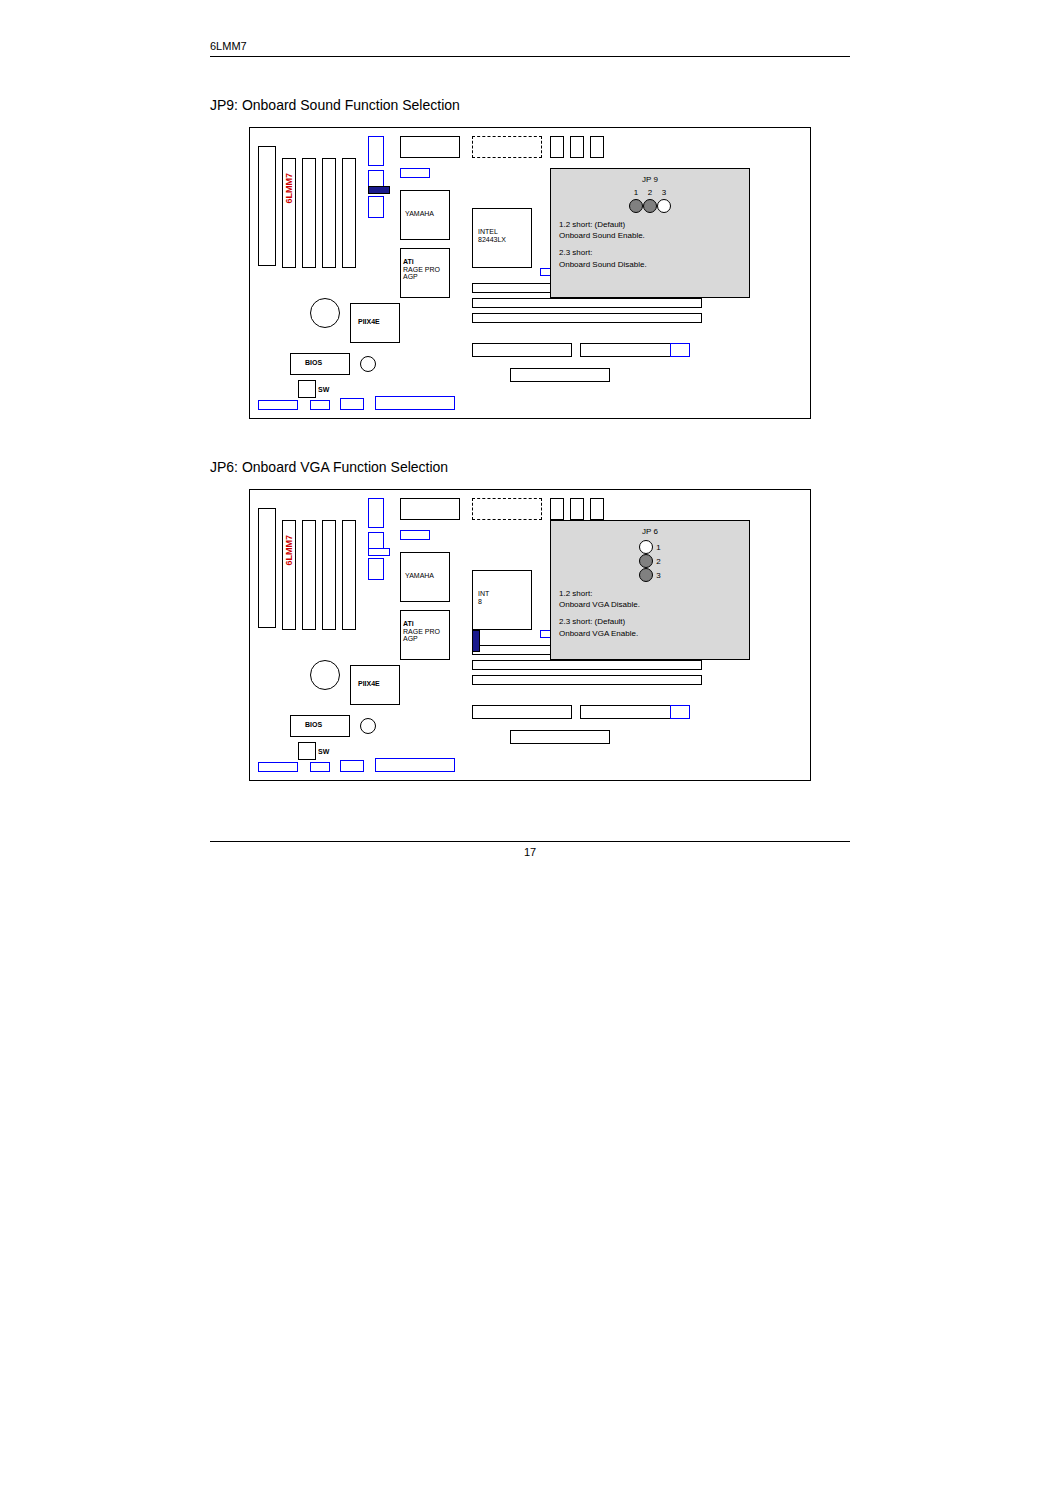6LMM7
JP9: Onboard Sound Function Selection
6LMM7
YAMAHA
INTEL
82443LX
ATi
RAGE PRO
AGP
PIIX4E
BIOS
SW
JP 9
123
1.2 short: (Default)
Onboard Sound Enable.
2.3 short:
Onboard Sound Disable.
JP6: Onboard VGA Function Selection
6LMM7
YAMAHA
INT
8
ATi
RAGE PRO
AGP
PIIX4E
BIOS
SW
JP 6
1
2
3
1.2 short:
Onboard VGA Disable.
2.3 short: (Default)
Onboard VGA Enable.
17